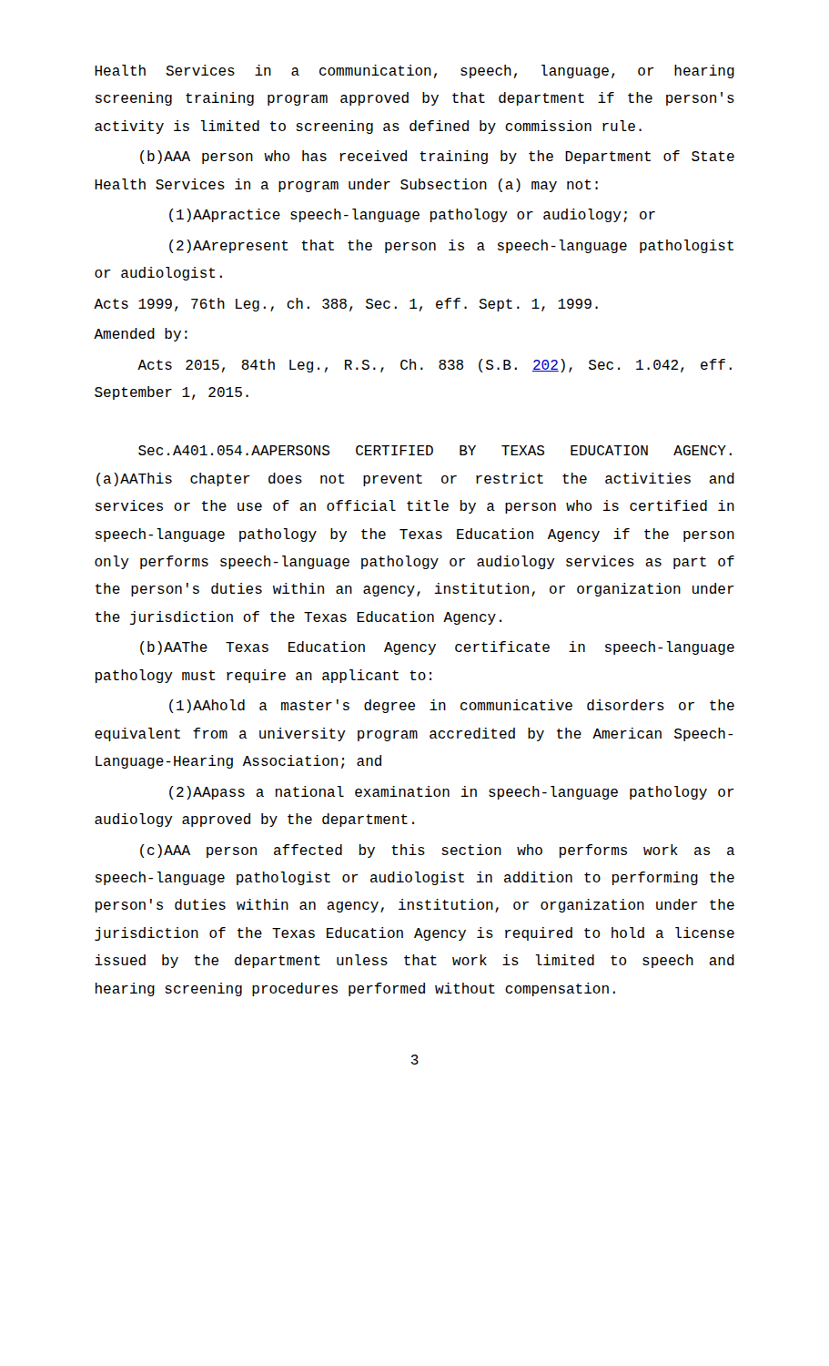Health Services in a communication, speech, language, or hearing screening training program approved by that department if the person's activity is limited to screening as defined by commission rule.
(b)AAA person who has received training by the Department of State Health Services in a program under Subsection (a) may not:
(1)AApractice speech-language pathology or audiology; or
(2)AArepresent that the person is a speech-language pathologist or audiologist.
Acts 1999, 76th Leg., ch. 388, Sec. 1, eff. Sept. 1, 1999.
Amended by:
Acts 2015, 84th Leg., R.S., Ch. 838 (S.B. 202), Sec. 1.042, eff. September 1, 2015.
Sec.A401.054.AAPERSONS CERTIFIED BY TEXAS EDUCATION AGENCY. (a)AAThis chapter does not prevent or restrict the activities and services or the use of an official title by a person who is certified in speech-language pathology by the Texas Education Agency if the person only performs speech-language pathology or audiology services as part of the person's duties within an agency, institution, or organization under the jurisdiction of the Texas Education Agency.
(b)AAThe Texas Education Agency certificate in speech-language pathology must require an applicant to:
(1)AAhold a master's degree in communicative disorders or the equivalent from a university program accredited by the American Speech-Language-Hearing Association; and
(2)AApass a national examination in speech-language pathology or audiology approved by the department.
(c)AAA person affected by this section who performs work as a speech-language pathologist or audiologist in addition to performing the person's duties within an agency, institution, or organization under the jurisdiction of the Texas Education Agency is required to hold a license issued by the department unless that work is limited to speech and hearing screening procedures performed without compensation.
3